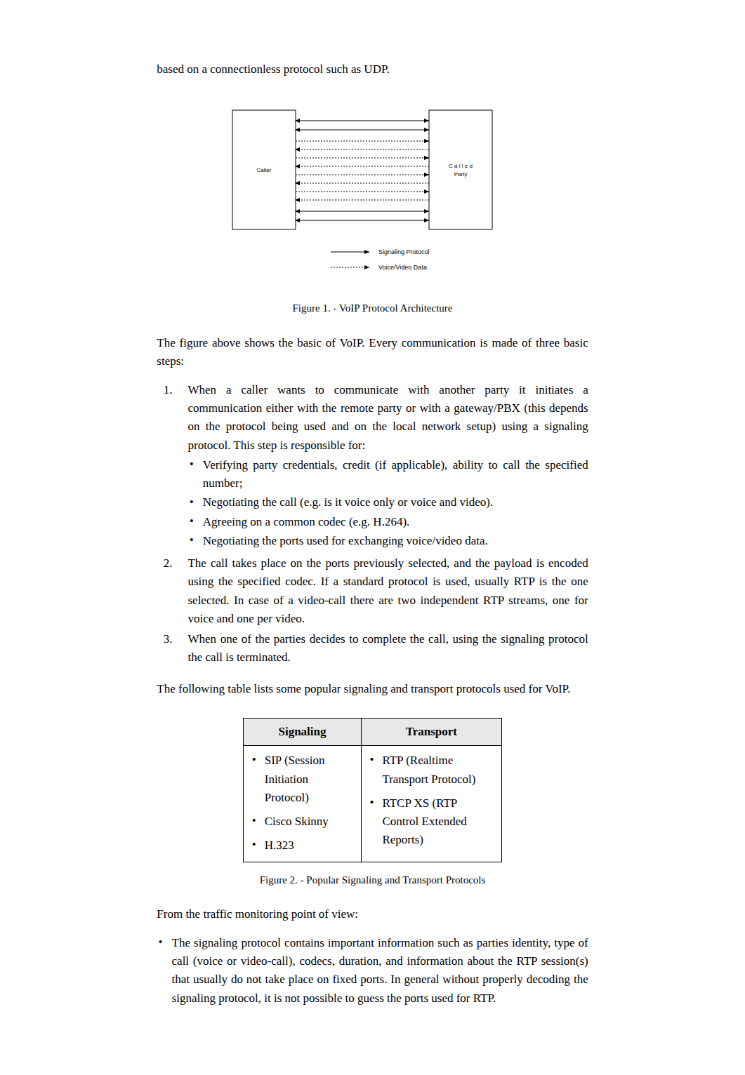based on a connectionless protocol such as UDP.
Caller C a l l e d Party Signaling Protocol Voice/Video Data
Figure 1. - VoIP Protocol Architecture
The figure above shows the basic of VoIP. Every communication is made of three basic steps:
When a caller wants to communicate with another party it initiates a communication either with the remote party or with a gateway/PBX (this depends on the protocol being used and on the local network setup) using a signaling protocol. This step is responsible for:
Verifying party credentials, credit (if applicable), ability to call the specified number;
Negotiating the call (e.g. is it voice only or voice and video).
Agreeing on a common codec (e.g. H.264).
Negotiating the ports used for exchanging voice/video data.
The call takes place on the ports previously selected, and the payload is encoded using the specified codec. If a standard protocol is used, usually RTP is the one selected. In case of a video-call there are two independent RTP streams, one for voice and one per video.
When one of the parties decides to complete the call, using the signaling protocol the call is terminated.
The following table lists some popular signaling and transport protocols used for VoIP.
| Signaling | Transport |
| --- | --- |
| SIP (Session Initiation Protocol) Cisco Skinny H.323 | RTP (Realtime Transport Protocol) RTCP XS (RTP Control Extended Reports) |
Figure 2. - Popular Signaling and Transport Protocols
From the traffic monitoring point of view:
The signaling protocol contains important information such as parties identity, type of call (voice or video-call), codecs, duration, and information about the RTP session(s) that usually do not take place on fixed ports. In general without properly decoding the signaling protocol, it is not possible to guess the ports used for RTP.